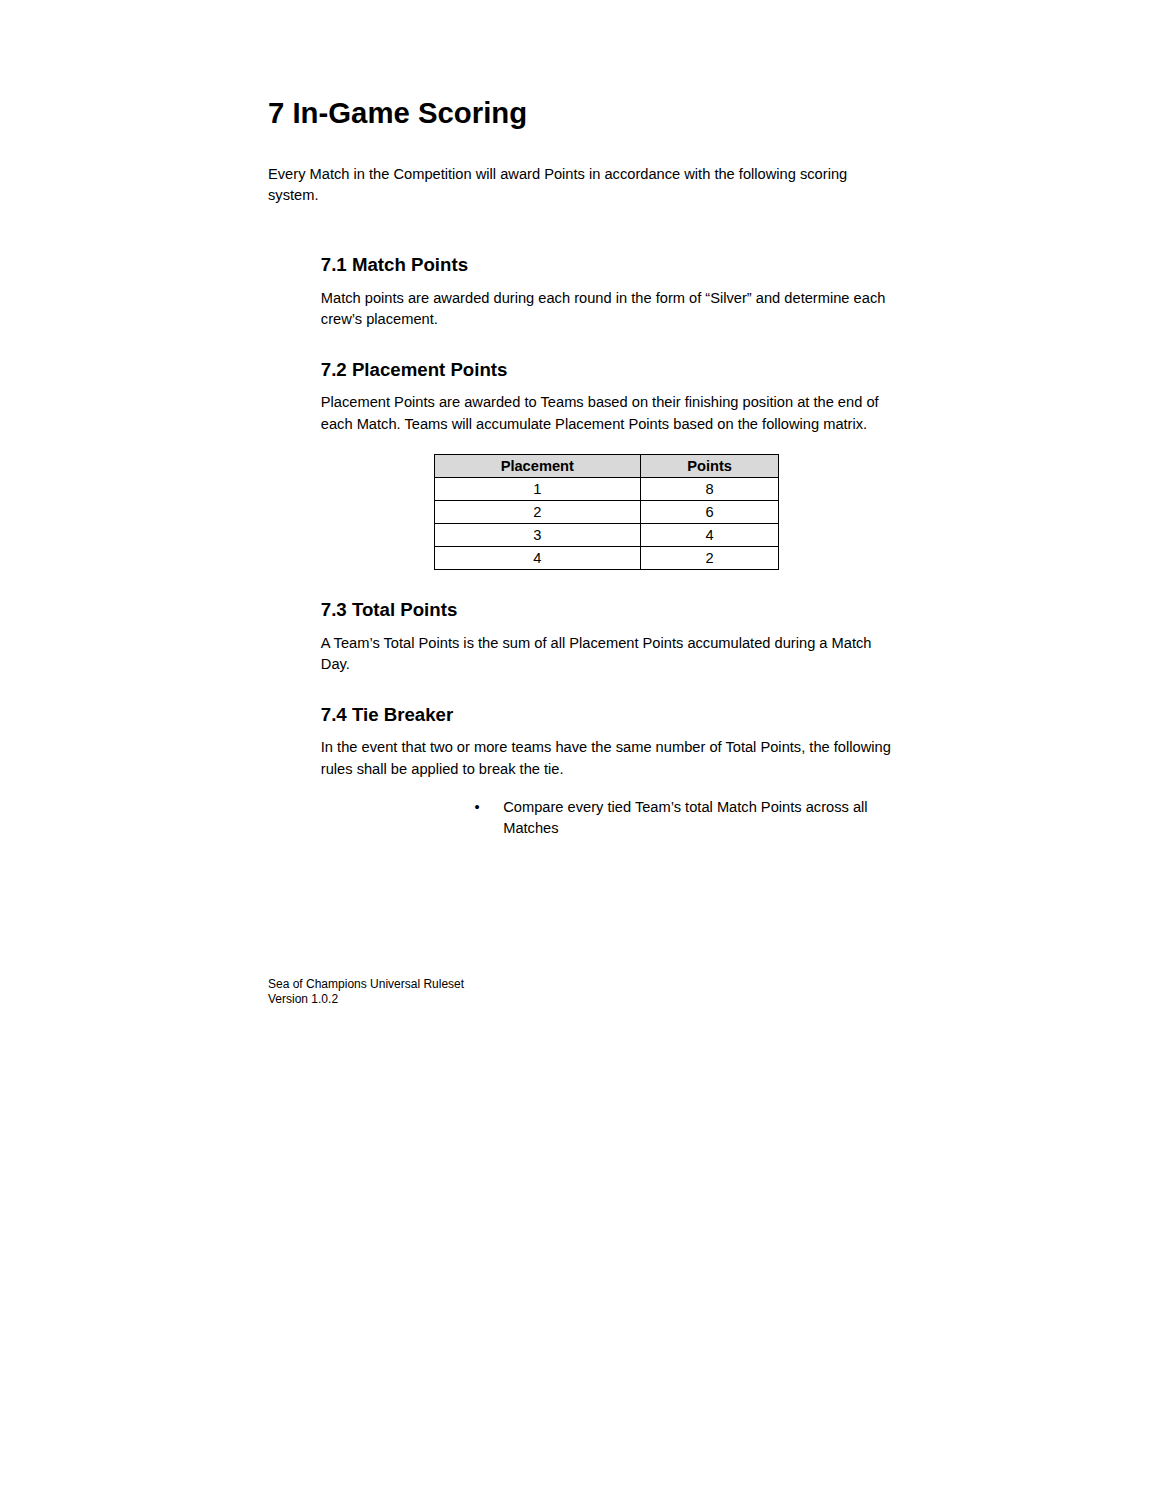7 In-Game Scoring
Every Match in the Competition will award Points in accordance with the following scoring system.
7.1 Match Points
Match points are awarded during each round in the form of “Silver” and determine each crew’s placement.
7.2 Placement Points
Placement Points are awarded to Teams based on their finishing position at the end of each Match. Teams will accumulate Placement Points based on the following matrix.
| Placement | Points |
| --- | --- |
| 1 | 8 |
| 2 | 6 |
| 3 | 4 |
| 4 | 2 |
7.3 Total Points
A Team’s Total Points is the sum of all Placement Points accumulated during a Match Day.
7.4 Tie Breaker
In the event that two or more teams have the same number of Total Points, the following rules shall be applied to break the tie.
Compare every tied Team’s total Match Points across all Matches
Sea of Champions Universal Ruleset
Version 1.0.2